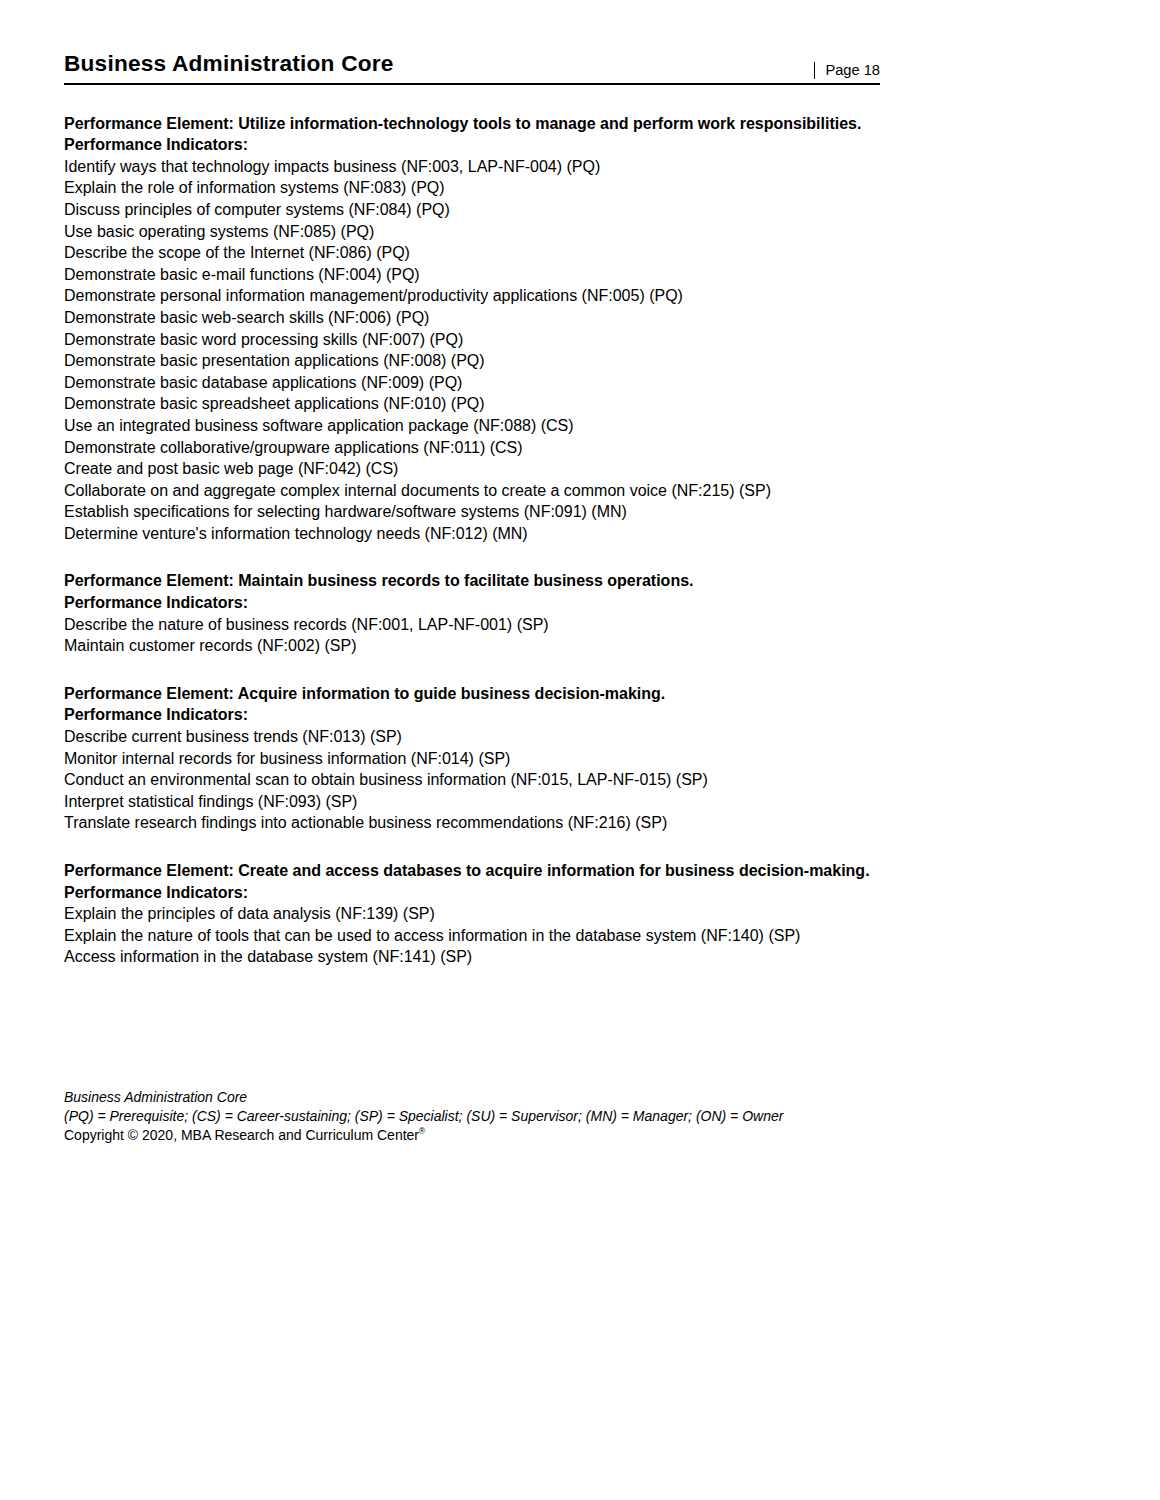Business Administration Core
Page 18
Performance Element: Utilize information-technology tools to manage and perform work responsibilities.
Performance Indicators:
Identify ways that technology impacts business (NF:003, LAP-NF-004) (PQ)
Explain the role of information systems (NF:083) (PQ)
Discuss principles of computer systems (NF:084) (PQ)
Use basic operating systems (NF:085) (PQ)
Describe the scope of the Internet (NF:086) (PQ)
Demonstrate basic e-mail functions (NF:004) (PQ)
Demonstrate personal information management/productivity applications (NF:005) (PQ)
Demonstrate basic web-search skills (NF:006) (PQ)
Demonstrate basic word processing skills (NF:007) (PQ)
Demonstrate basic presentation applications (NF:008) (PQ)
Demonstrate basic database applications (NF:009) (PQ)
Demonstrate basic spreadsheet applications (NF:010) (PQ)
Use an integrated business software application package (NF:088) (CS)
Demonstrate collaborative/groupware applications (NF:011) (CS)
Create and post basic web page (NF:042) (CS)
Collaborate on and aggregate complex internal documents to create a common voice (NF:215) (SP)
Establish specifications for selecting hardware/software systems (NF:091) (MN)
Determine venture's information technology needs (NF:012) (MN)
Performance Element: Maintain business records to facilitate business operations.
Performance Indicators:
Describe the nature of business records (NF:001, LAP-NF-001) (SP)
Maintain customer records (NF:002) (SP)
Performance Element: Acquire information to guide business decision-making.
Performance Indicators:
Describe current business trends (NF:013) (SP)
Monitor internal records for business information (NF:014) (SP)
Conduct an environmental scan to obtain business information (NF:015, LAP-NF-015) (SP)
Interpret statistical findings (NF:093) (SP)
Translate research findings into actionable business recommendations (NF:216) (SP)
Performance Element: Create and access databases to acquire information for business decision-making.
Performance Indicators:
Explain the principles of data analysis (NF:139) (SP)
Explain the nature of tools that can be used to access information in the database system (NF:140) (SP)
Access information in the database system (NF:141) (SP)
Business Administration Core
(PQ) = Prerequisite; (CS) = Career-sustaining; (SP) = Specialist; (SU) = Supervisor; (MN) = Manager; (ON) = Owner
Copyright © 2020, MBA Research and Curriculum Center®